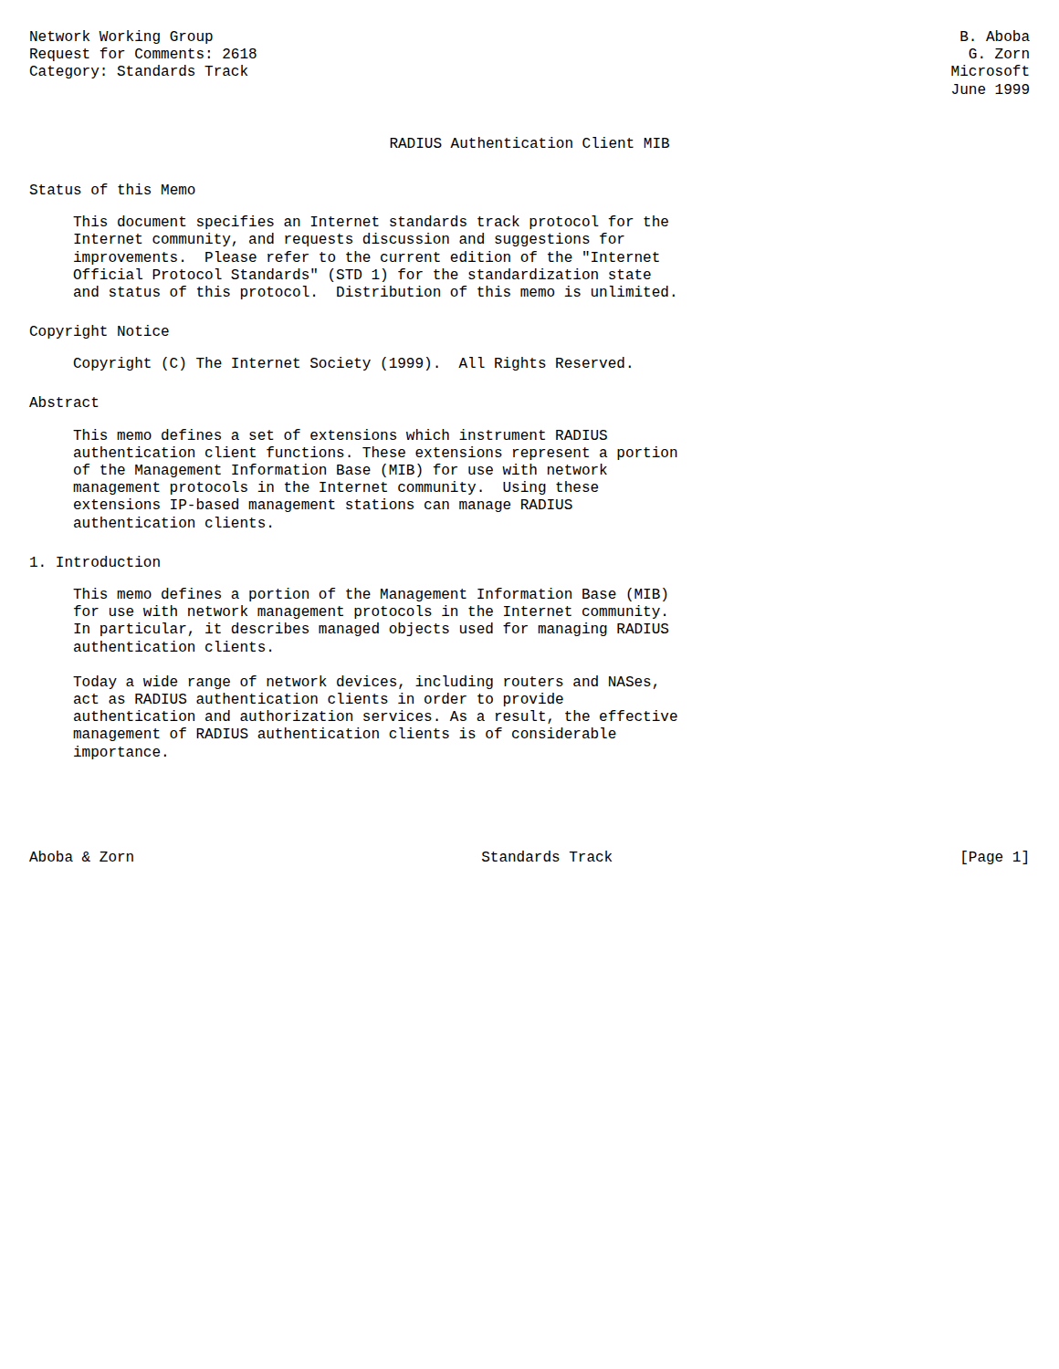Network Working Group B. Aboba
Request for Comments: 2618 G. Zorn
Category: Standards Track Microsoft
June 1999
RADIUS Authentication Client MIB
Status of this Memo
This document specifies an Internet standards track protocol for the
Internet community, and requests discussion and suggestions for
improvements.  Please refer to the current edition of the "Internet
Official Protocol Standards" (STD 1) for the standardization state
and status of this protocol.  Distribution of this memo is unlimited.
Copyright Notice
Copyright (C) The Internet Society (1999).  All Rights Reserved.
Abstract
This memo defines a set of extensions which instrument RADIUS
authentication client functions. These extensions represent a portion
of the Management Information Base (MIB) for use with network
management protocols in the Internet community.  Using these
extensions IP-based management stations can manage RADIUS
authentication clients.
1. Introduction
This memo defines a portion of the Management Information Base (MIB)
for use with network management protocols in the Internet community.
In particular, it describes managed objects used for managing RADIUS
authentication clients.
Today a wide range of network devices, including routers and NASes,
act as RADIUS authentication clients in order to provide
authentication and authorization services. As a result, the effective
management of RADIUS authentication clients is of considerable
importance.
Aboba & Zorn Standards Track [Page 1]